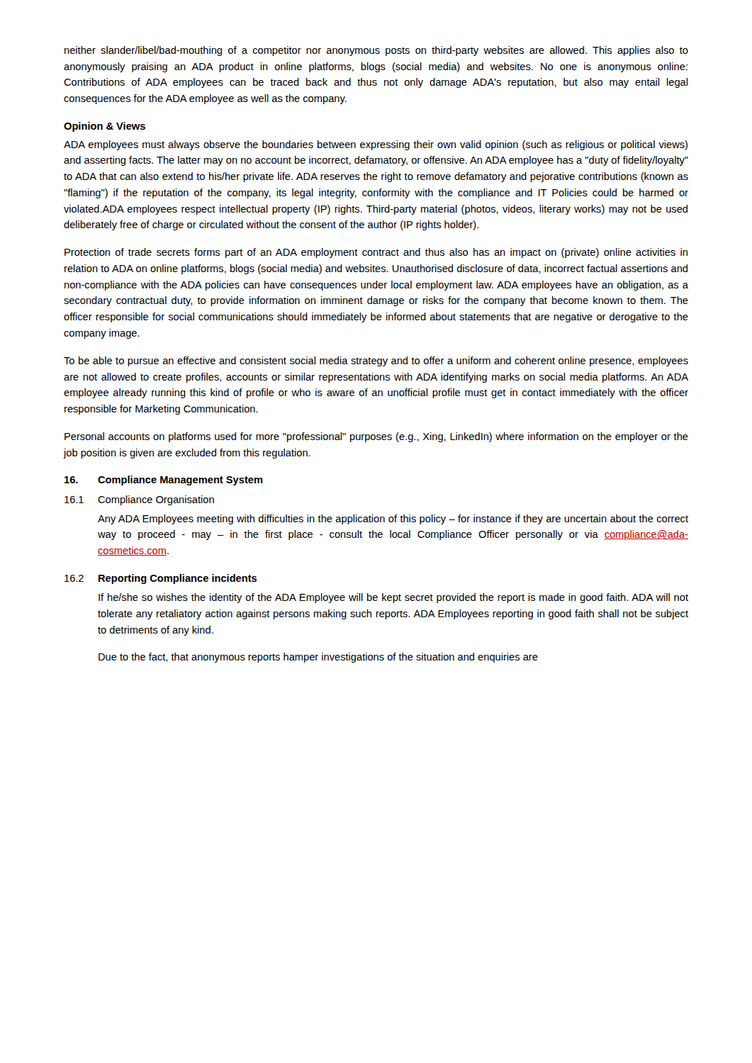neither slander/libel/bad-mouthing of a competitor nor anonymous posts on third-party websites are allowed. This applies also to anonymously praising an ADA product in online platforms, blogs (social media) and websites. No one is anonymous online: Contributions of ADA employees can be traced back and thus not only damage ADA's reputation, but also may entail legal consequences for the ADA employee as well as the company.
Opinion & Views
ADA employees must always observe the boundaries between expressing their own valid opinion (such as religious or political views) and asserting facts. The latter may on no account be incorrect, defamatory, or offensive. An ADA employee has a "duty of fidelity/loyalty" to ADA that can also extend to his/her private life. ADA reserves the right to remove defamatory and pejorative contributions (known as "flaming") if the reputation of the company, its legal integrity, conformity with the compliance and IT Policies could be harmed or violated.ADA employees respect intellectual property (IP) rights. Third-party material (photos, videos, literary works) may not be used deliberately free of charge or circulated without the consent of the author (IP rights holder).
Protection of trade secrets forms part of an ADA employment contract and thus also has an impact on (private) online activities in relation to ADA on online platforms, blogs (social media) and websites. Unauthorised disclosure of data, incorrect factual assertions and non-compliance with the ADA policies can have consequences under local employment law. ADA employees have an obligation, as a secondary contractual duty, to provide information on imminent damage or risks for the company that become known to them. The officer responsible for social communications should immediately be informed about statements that are negative or derogative to the company image.
To be able to pursue an effective and consistent social media strategy and to offer a uniform and coherent online presence, employees are not allowed to create profiles, accounts or similar representations with ADA identifying marks on social media platforms. An ADA employee already running this kind of profile or who is aware of an unofficial profile must get in contact immediately with the officer responsible for Marketing Communication.
Personal accounts on platforms used for more "professional" purposes (e.g., Xing, LinkedIn) where information on the employer or the job position is given are excluded from this regulation.
16. Compliance Management System
16.1 Compliance Organisation
Any ADA Employees meeting with difficulties in the application of this policy – for instance if they are uncertain about the correct way to proceed - may – in the first place - consult the local Compliance Officer personally or via compliance@ada-cosmetics.com.
16.2 Reporting Compliance incidents
If he/she so wishes the identity of the ADA Employee will be kept secret provided the report is made in good faith. ADA will not tolerate any retaliatory action against persons making such reports. ADA Employees reporting in good faith shall not be subject to detriments of any kind.
Due to the fact, that anonymous reports hamper investigations of the situation and enquiries are